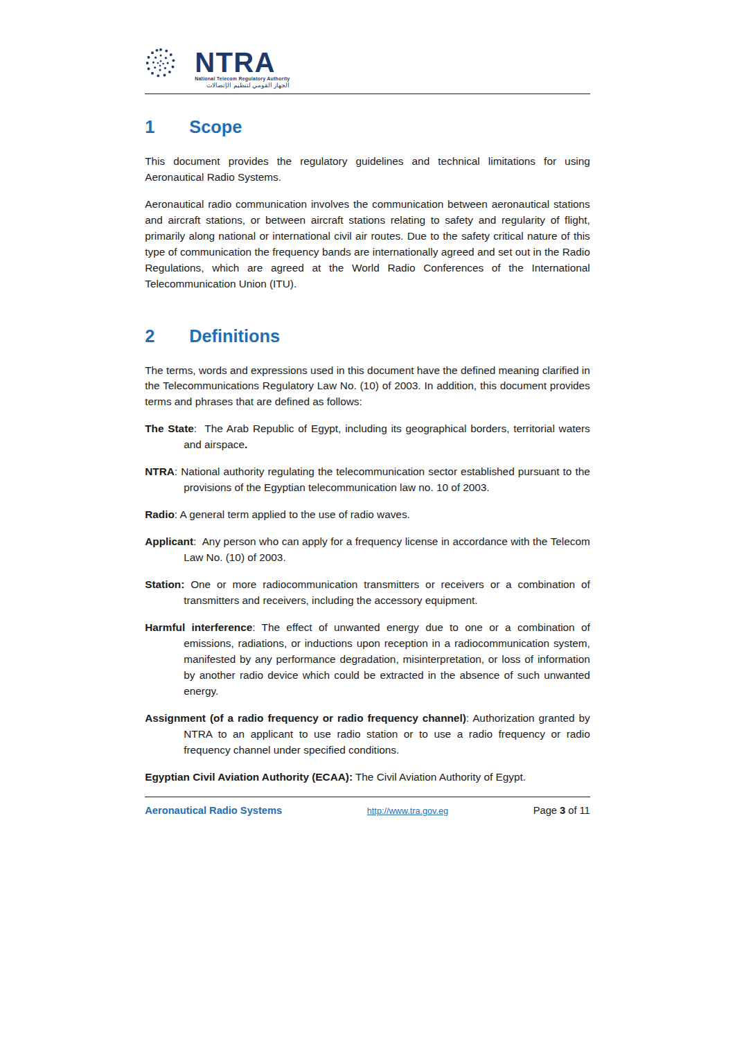NTRA
National Telecom Regulatory Authority
الجهاز القومي لتنظيم الإتصالات
1 Scope
This document provides the regulatory guidelines and technical limitations for using Aeronautical Radio Systems.
Aeronautical radio communication involves the communication between aeronautical stations and aircraft stations, or between aircraft stations relating to safety and regularity of flight, primarily along national or international civil air routes. Due to the safety critical nature of this type of communication the frequency bands are internationally agreed and set out in the Radio Regulations, which are agreed at the World Radio Conferences of the International Telecommunication Union (ITU).
2 Definitions
The terms, words and expressions used in this document have the defined meaning clarified in the Telecommunications Regulatory Law No. (10) of 2003. In addition, this document provides terms and phrases that are defined as follows:
The State: The Arab Republic of Egypt, including its geographical borders, territorial waters and airspace.
NTRA: National authority regulating the telecommunication sector established pursuant to the provisions of the Egyptian telecommunication law no. 10 of 2003.
Radio: A general term applied to the use of radio waves.
Applicant: Any person who can apply for a frequency license in accordance with the Telecom Law No. (10) of 2003.
Station: One or more radiocommunication transmitters or receivers or a combination of transmitters and receivers, including the accessory equipment.
Harmful interference: The effect of unwanted energy due to one or a combination of emissions, radiations, or inductions upon reception in a radiocommunication system, manifested by any performance degradation, misinterpretation, or loss of information by another radio device which could be extracted in the absence of such unwanted energy.
Assignment (of a radio frequency or radio frequency channel): Authorization granted by NTRA to an applicant to use radio station or to use a radio frequency or radio frequency channel under specified conditions.
Egyptian Civil Aviation Authority (ECAA): The Civil Aviation Authority of Egypt.
Aeronautical Radio Systems
http://www.tra.gov.eg
Page 3 of 11